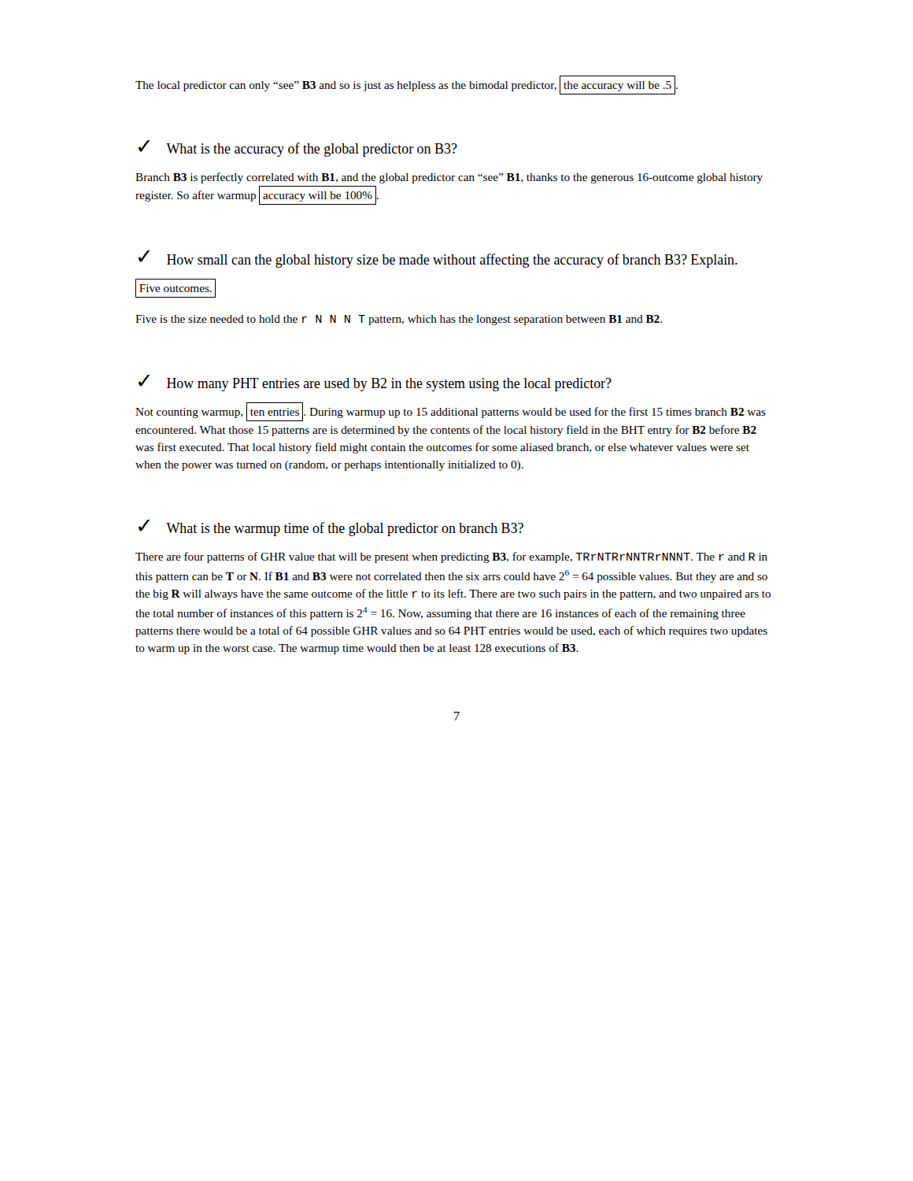The local predictor can only “see” B3 and so is just as helpless as the bimodal predictor, the accuracy will be .5.
✓ What is the accuracy of the global predictor on B3?
Branch B3 is perfectly correlated with B1, and the global predictor can “see” B1, thanks to the generous 16-outcome global history register. So after warmup accuracy will be 100%.
✓ How small can the global history size be made without affecting the accuracy of branch B3? Explain.
Five outcomes.
Five is the size needed to hold the r N N N T pattern, which has the longest separation between B1 and B2.
✓ How many PHT entries are used by B2 in the system using the local predictor?
Not counting warmup, ten entries. During warmup up to 15 additional patterns would be used for the first 15 times branch B2 was encountered. What those 15 patterns are is determined by the contents of the local history field in the BHT entry for B2 before B2 was first executed. That local history field might contain the outcomes for some aliased branch, or else whatever values were set when the power was turned on (random, or perhaps intentionally initialized to 0).
✓ What is the warmup time of the global predictor on branch B3?
There are four patterns of GHR value that will be present when predicting B3, for example, TRrNTRrNNTRrNNNT. The r and R in this pattern can be T or N. If B1 and B3 were not correlated then the six arrs could have 26 = 64 possible values. But they are and so the big R will always have the same outcome of the little r to its left. There are two such pairs in the pattern, and two unpaired ars to the total number of instances of this pattern is 24 = 16. Now, assuming that there are 16 instances of each of the remaining three patterns there would be a total of 64 possible GHR values and so 64 PHT entries would be used, each of which requires two updates to warm up in the worst case. The warmup time would then be at least 128 executions of B3.
7